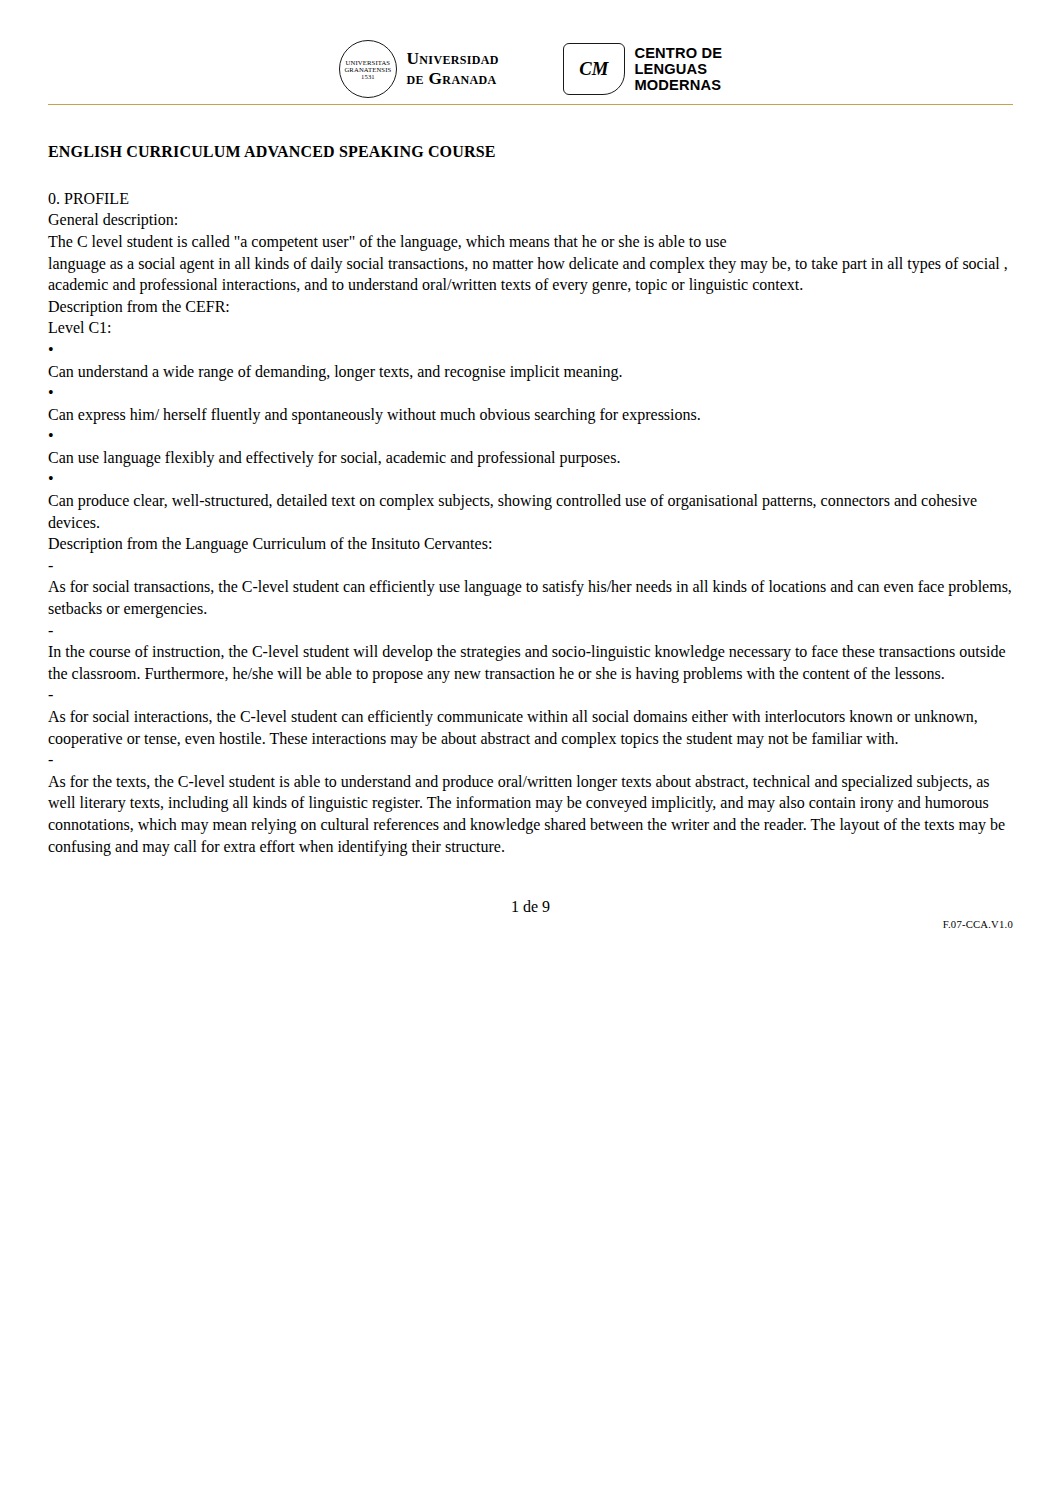UNIVERSITAS
GRANATENSIS
1531
Universidad
de Granada
CM
CENTRO DE
LENGUAS
MODERNAS
English Curriculum Advanced Speaking Course
0. PROFILE
General description:
The C level student is called "a competent user" of the language, which means that he or she is able to use
language as a social agent in all kinds of daily social transactions, no matter how delicate and complex they may be, to take part in all types of social , academic and professional interactions, and to understand oral/written texts of every genre, topic or linguistic context.
Description from the CEFR:
Level C1:
Can understand a wide range of demanding, longer texts, and recognise implicit meaning.
Can express him/ herself fluently and spontaneously without much obvious searching for expressions.
Can use language flexibly and effectively for social, academic and professional purposes.
Can produce clear, well-structured, detailed text on complex subjects, showing controlled use of organisational patterns, connectors and cohesive devices.
Description from the Language Curriculum of the Insituto Cervantes:
As for social transactions, the C-level student can efficiently use language to satisfy his/her needs in all kinds of locations and can even face problems, setbacks or emergencies.
In the course of instruction, the C-level student will develop the strategies and socio-linguistic knowledge necessary to face these transactions outside the classroom. Furthermore, he/she will be able to propose any new transaction he or she is having problems with the content of the lessons.
As for social interactions, the C-level student can efficiently communicate within all social domains either with interlocutors known or unknown, cooperative or tense, even hostile. These interactions may be about abstract and complex topics the student may not be familiar with.
As for the texts, the C-level student is able to understand and produce oral/written longer texts about abstract, technical and specialized subjects, as well literary texts, including all kinds of linguistic register. The information may be conveyed implicitly, and may also contain irony and humorous connotations, which may mean relying on cultural references and knowledge shared between the writer and the reader. The layout of the texts may be confusing and may call for extra effort when identifying their structure.
1 de 9 F.07-CCA.V1.0